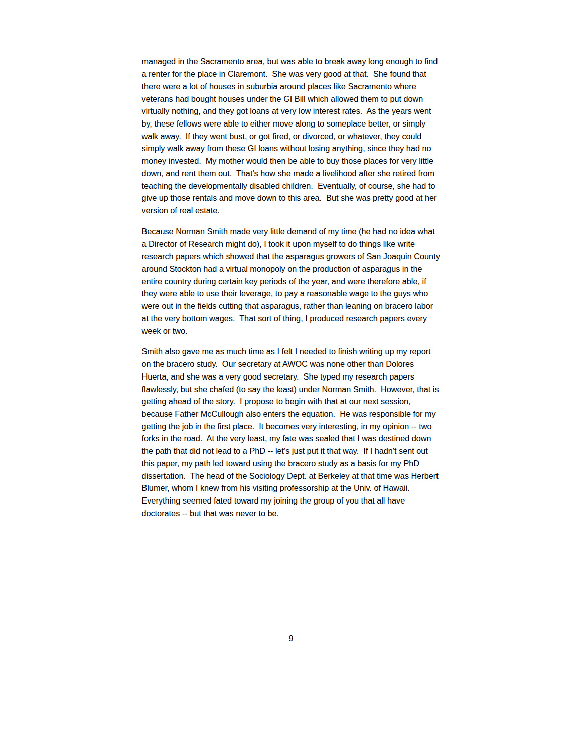managed in the Sacramento area, but was able to break away long enough to find a renter for the place in Claremont. She was very good at that. She found that there were a lot of houses in suburbia around places like Sacramento where veterans had bought houses under the GI Bill which allowed them to put down virtually nothing, and they got loans at very low interest rates. As the years went by, these fellows were able to either move along to someplace better, or simply walk away. If they went bust, or got fired, or divorced, or whatever, they could simply walk away from these GI loans without losing anything, since they had no money invested. My mother would then be able to buy those places for very little down, and rent them out. That's how she made a livelihood after she retired from teaching the developmentally disabled children. Eventually, of course, she had to give up those rentals and move down to this area. But she was pretty good at her version of real estate.
Because Norman Smith made very little demand of my time (he had no idea what a Director of Research might do), I took it upon myself to do things like write research papers which showed that the asparagus growers of San Joaquin County around Stockton had a virtual monopoly on the production of asparagus in the entire country during certain key periods of the year, and were therefore able, if they were able to use their leverage, to pay a reasonable wage to the guys who were out in the fields cutting that asparagus, rather than leaning on bracero labor at the very bottom wages. That sort of thing, I produced research papers every week or two.
Smith also gave me as much time as I felt I needed to finish writing up my report on the bracero study. Our secretary at AWOC was none other than Dolores Huerta, and she was a very good secretary. She typed my research papers flawlessly, but she chafed (to say the least) under Norman Smith. However, that is getting ahead of the story. I propose to begin with that at our next session, because Father McCullough also enters the equation. He was responsible for my getting the job in the first place. It becomes very interesting, in my opinion -- two forks in the road. At the very least, my fate was sealed that I was destined down the path that did not lead to a PhD -- let's just put it that way. If I hadn't sent out this paper, my path led toward using the bracero study as a basis for my PhD dissertation. The head of the Sociology Dept. at Berkeley at that time was Herbert Blumer, whom I knew from his visiting professorship at the Univ. of Hawaii. Everything seemed fated toward my joining the group of you that all have doctorates -- but that was never to be.
9